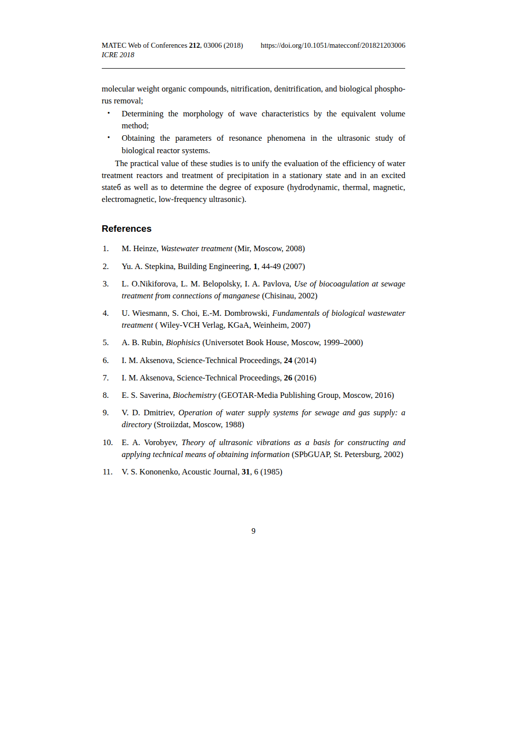MATEC Web of Conferences 212, 03006 (2018)
https://doi.org/10.1051/matecconf/201821203006
ICRE 2018
molecular weight organic compounds, nitrification, denitrification, and biological phosphorus removal;
Determining the morphology of wave characteristics by the equivalent volume method;
Obtaining the parameters of resonance phenomena in the ultrasonic study of biological reactor systems.
The practical value of these studies is to unify the evaluation of the efficiency of water treatment reactors and treatment of precipitation in a stationary state and in an excited stateб as well as to determine the degree of exposure (hydrodynamic, thermal, magnetic, electromagnetic, low-frequency ultrasonic).
References
M. Heinze, Wastewater treatment (Mir, Moscow, 2008)
Yu. A. Stepkina, Building Engineering, 1, 44-49 (2007)
L. O.Nikiforova, L. M. Belopolsky, I. A. Pavlova, Use of biocoagulation at sewage treatment from connections of manganese (Chisinau, 2002)
U. Wiesmann, S. Choi, E.-M. Dombrowski, Fundamentals of biological wastewater treatment ( Wiley-VCH Verlag, KGaA, Weinheim, 2007)
A. B. Rubin, Biophisics (Universotet Book House, Moscow, 1999–2000)
I. M. Aksenova, Science-Technical Proceedings, 24 (2014)
I. M. Aksenova, Science-Technical Proceedings, 26 (2016)
E. S. Saverina, Biochemistry (GEOTAR-Media Publishing Group, Moscow, 2016)
V. D. Dmitriev, Operation of water supply systems for sewage and gas supply: a directory (Stroiizdat, Moscow, 1988)
E. A. Vorobyev, Theory of ultrasonic vibrations as a basis for constructing and applying technical means of obtaining information (SPbGUAP, St. Petersburg, 2002)
V. S. Kononenko, Acoustic Journal, 31, 6 (1985)
9